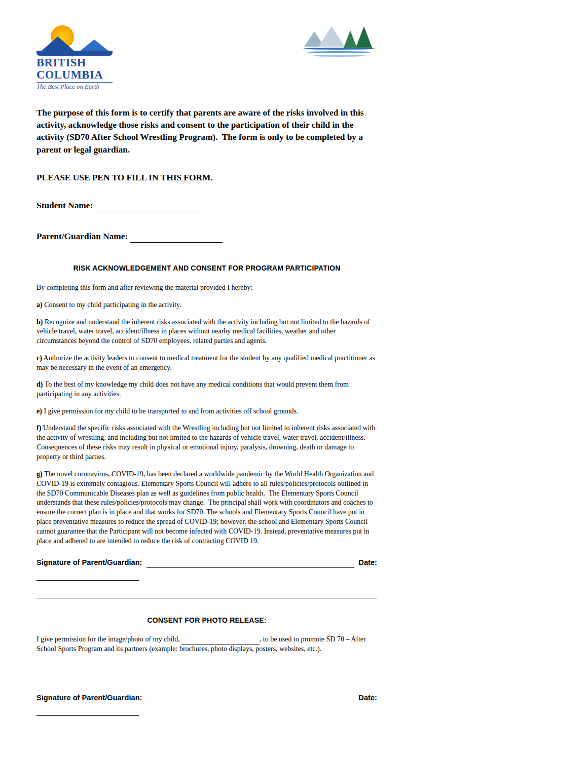BRITISH
COLUMBIA
The Best Place on Earth
The purpose of this form is to certify that parents are aware of the risks involved in this activity, acknowledge those risks and consent to the participation of their child in the activity (SD70 After School Wrestling Program). The form is only to be completed by a parent or legal guardian.
PLEASE USE PEN TO FILL IN THIS FORM.
Student Name: Parent/Guardian Name:
RISK ACKNOWLEDGEMENT AND CONSENT FOR PROGRAM PARTICIPATION
By completing this form and after reviewing the material provided I hereby:
a) Consent to my child participating in the activity.
b) Recognize and understand the inherent risks associated with the activity including but not limited to the hazards of vehicle travel, water travel, accident/illness in places without nearby medical facilities, weather and other circumstances beyond the control of SD70 employees, related parties and agents.
c) Authorize the activity leaders to consent to medical treatment for the student by any qualified medical practitioner as may be necessary in the event of an emergency.
d) To the best of my knowledge my child does not have any medical conditions that would prevent them from participating in any activities.
e) I give permission for my child to be transported to and from activities off school grounds.
f) Understand the specific risks associated with the Wrestling including but not limited to inherent risks associated with the activity of wrestling, and including but not limited to the hazards of vehicle travel, water travel, accident/illness. Consequences of these risks may result in physical or emotional injury, paralysis, drowning, death or damage to property or third parties.
g) The novel coronavirus, COVID-19, has been declared a worldwide pandemic by the World Health Organization and COVID-19 is extremely contagious. Elementary Sports Council will adhere to all rules/policies/protocols outlined in the SD70 Communicable Diseases plan as well as guidelines from public health. The Elementary Sports Council understands that these rules/policies/protocols may change. The principal shall work with coordinators and coaches to ensure the correct plan is in place and that works for SD70. The schools and Elementary Sports Council have put in place preventative measures to reduce the spread of COVID-19; however, the school and Elementary Sports Council cannot guarantee that the Participant will not become infected with COVID-19. Instead, preventative measures put in place and adhered to are intended to reduce the risk of contracting COVID 19.
Signature of Parent/Guardian: Date:
CONSENT FOR PHOTO RELEASE:
I give permission for the image/photo of my child, , to be used to promote SD 70 – After School Sports Program and its partners (example: brochures, photo displays, posters, websites, etc.).
Signature of Parent/Guardian: Date: